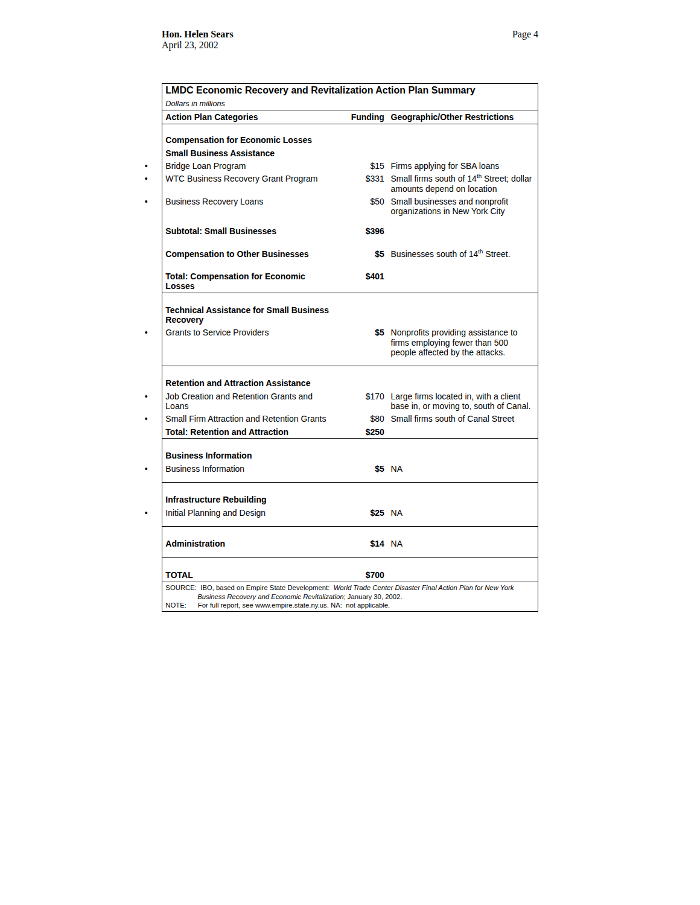| Hon. Helen Sears April 23, 2002 | Page 4 |
| LMDC Economic Recovery and Revitalization Action Plan Summary |
| Dollars in millions |
| Action Plan Categories | Funding | Geographic/Other Restrictions |
| Compensation for Economic Losses | | |
| Small Business Assistance | | |
| Bridge Loan Program | $15 | Firms applying for SBA loans |
| WTC Business Recovery Grant Program | $331 | Small firms south of 14 th Street; dollar amounts depend on location |
| Business Recovery Loans | $50 | Small businesses and nonprofit organizations in New York City |
| Subtotal: Small Businesses | $396 | |
| Compensation to Other Businesses | $5 | Businesses south of 14 th Street. |
| Total: Compensation for Economic Losses | $401 | |
| Technical Assistance for Small Business Recovery | | |
| Grants to Service Providers | $5 | Nonprofits providing assistance to firms employing fewer than 500 people affected by the attacks. |
| Retention and Attraction Assistance | | |
| Job Creation and Retention Grants and Loans | $170 | Large firms located in, with a client base in, or moving to, south of Canal. |
| Small Firm Attraction and Retention Grants | $80 | Small firms south of Canal Street |
| Total: Retention and Attraction | $250 | |
| Business Information | | |
| Business Information | $5 | NA |
| Infrastructure Rebuilding | | |
| Initial Planning and Design | $25 | NA |
| Administration | $14 | NA |
| TOTAL | $700 | |
| SOURCE: IBO, based on Empire State Development: World Trade Center Disaster Final Action Plan for New York Business Recovery and Economic Revitalization ; January 30, 2002. NOTE: For full report, see www.empire.state.ny.us. NA: not applicable. |